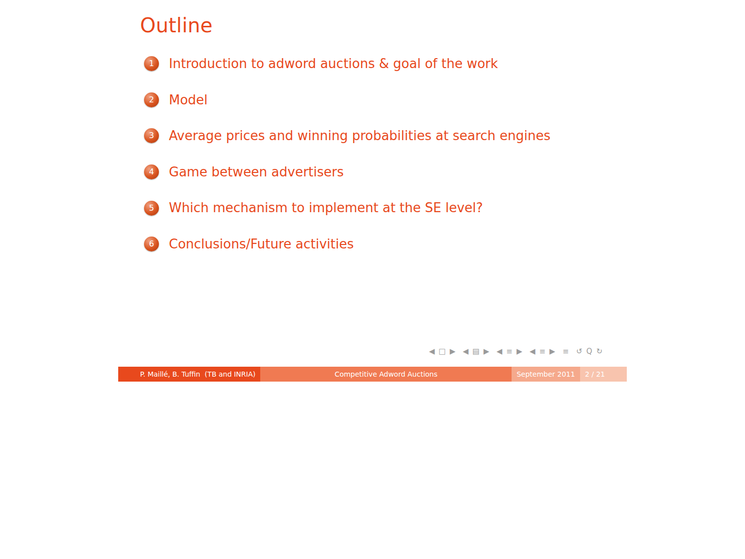Outline
Introduction to adword auctions & goal of the work
Model
Average prices and winning probabilities at search engines
Game between advertisers
Which mechanism to implement at the SE level?
Conclusions/Future activities
◀□▶ ◀▤▶ ◀≡▶ ◀≡▶ ≡ ↺Q↻
P. Maillé, B. Tuffin (TB and INRIA)
Competitive Adword Auctions
September 2011
2 / 21